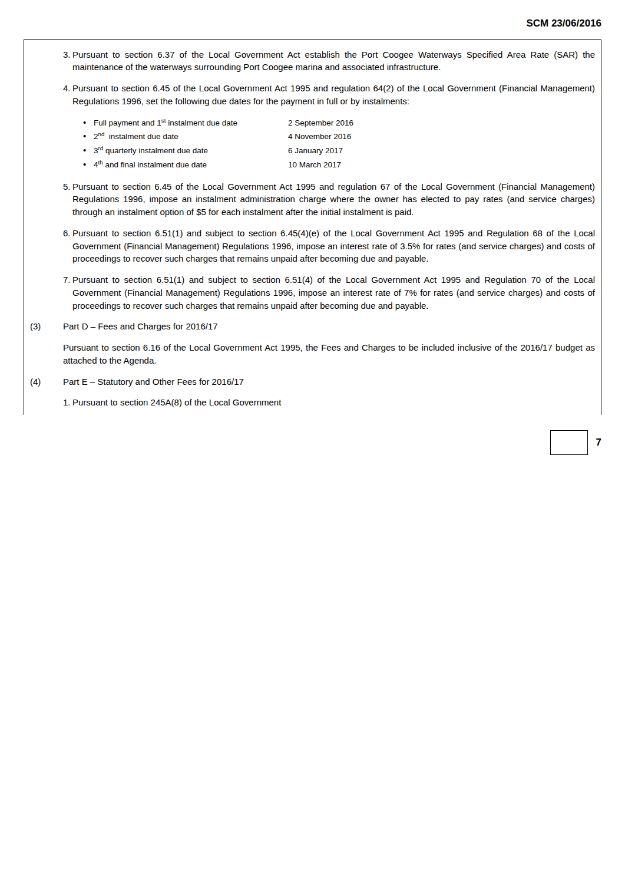SCM 23/06/2016
3.
Pursuant to section 6.37 of the Local Government Act establish the Port Coogee Waterways Specified Area Rate (SAR) the maintenance of the waterways surrounding Port Coogee marina and associated infrastructure.
4.
Pursuant to section 6.45 of the Local Government Act 1995 and regulation 64(2) of the Local Government (Financial Management) Regulations 1996, set the following due dates for the payment in full or by instalments:
Full payment and 1st instalment due date 2 September 2016
2nd instalment due date 4 November 2016
3rd quarterly instalment due date 6 January 2017
4th and final instalment due date 10 March 2017
5.
Pursuant to section 6.45 of the Local Government Act 1995 and regulation 67 of the Local Government (Financial Management) Regulations 1996, impose an instalment administration charge where the owner has elected to pay rates (and service charges) through an instalment option of $5 for each instalment after the initial instalment is paid.
6.
Pursuant to section 6.51(1) and subject to section 6.45(4)(e) of the Local Government Act 1995 and Regulation 68 of the Local Government (Financial Management) Regulations 1996, impose an interest rate of 3.5% for rates (and service charges) and costs of proceedings to recover such charges that remains unpaid after becoming due and payable.
7.
Pursuant to section 6.51(1) and subject to section 6.51(4) of the Local Government Act 1995 and Regulation 70 of the Local Government (Financial Management) Regulations 1996, impose an interest rate of 7% for rates (and service charges) and costs of proceedings to recover such charges that remains unpaid after becoming due and payable.
(3)
Part D – Fees and Charges for 2016/17
Pursuant to section 6.16 of the Local Government Act 1995, the Fees and Charges to be included inclusive of the 2016/17 budget as attached to the Agenda.
(4)
Part E – Statutory and Other Fees for 2016/17
1.
Pursuant to section 245A(8) of the Local Government
7